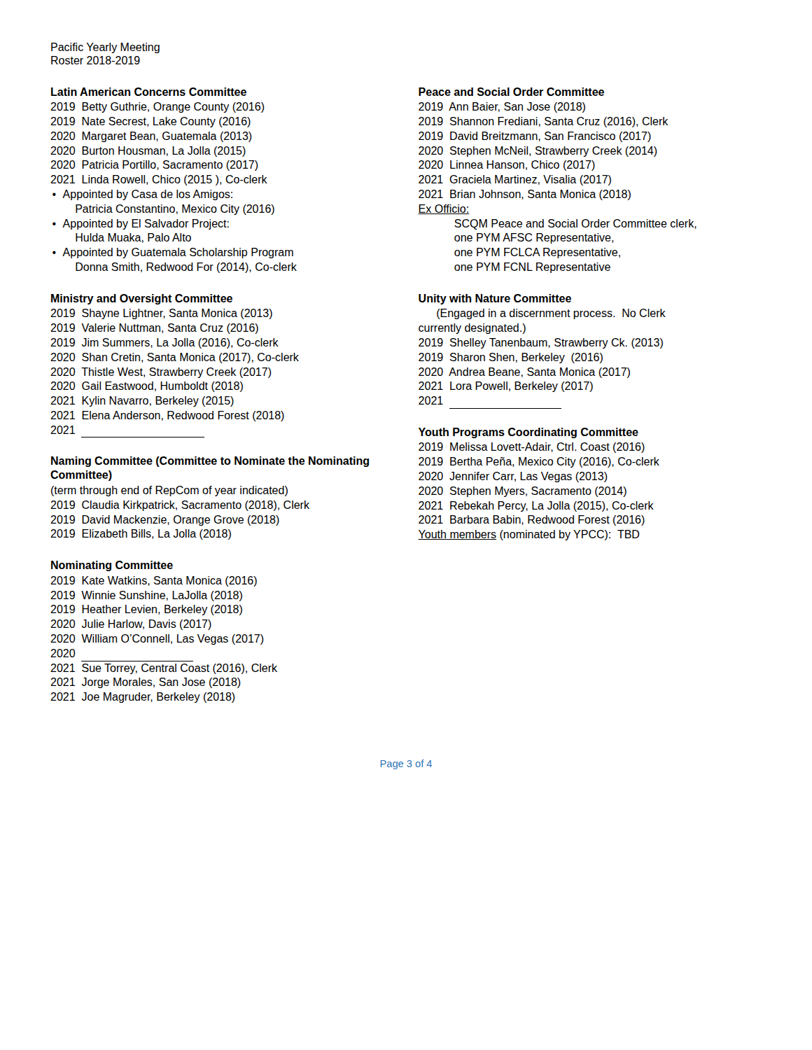Pacific Yearly Meeting
Roster 2018-2019
Latin American Concerns Committee
2019 Betty Guthrie, Orange County (2016)
2019 Nate Secrest, Lake County (2016)
2020 Margaret Bean, Guatemala (2013)
2020 Burton Housman, La Jolla (2015)
2020 Patricia Portillo, Sacramento (2017)
2021 Linda Rowell, Chico (2015 ), Co-clerk
Appointed by Casa de los Amigos: Patricia Constantino, Mexico City (2016)
Appointed by El Salvador Project: Hulda Muaka, Palo Alto
Appointed by Guatemala Scholarship Program Donna Smith, Redwood For (2014), Co-clerk
Ministry and Oversight Committee
2019 Shayne Lightner, Santa Monica (2013)
2019 Valerie Nuttman, Santa Cruz (2016)
2019 Jim Summers, La Jolla (2016), Co-clerk
2020 Shan Cretin, Santa Monica (2017), Co-clerk
2020 Thistle West, Strawberry Creek (2017)
2020 Gail Eastwood, Humboldt (2018)
2021 Kylin Navarro, Berkeley (2015)
2021 Elena Anderson, Redwood Forest (2018)
2021
Naming Committee (Committee to Nominate the Nominating Committee)
(term through end of RepCom of year indicated)
2019 Claudia Kirkpatrick, Sacramento (2018), Clerk
2019 David Mackenzie, Orange Grove (2018)
2019 Elizabeth Bills, La Jolla (2018)
Nominating Committee
2019 Kate Watkins, Santa Monica (2016)
2019 Winnie Sunshine, LaJolla (2018)
2019 Heather Levien, Berkeley (2018)
2020 Julie Harlow, Davis (2017)
2020 William O’Connell, Las Vegas (2017)
2020
2021 Sue Torrey, Central Coast (2016), Clerk
2021 Jorge Morales, San Jose (2018)
2021 Joe Magruder, Berkeley (2018)
Peace and Social Order Committee
2019 Ann Baier, San Jose (2018)
2019 Shannon Frediani, Santa Cruz (2016), Clerk
2019 David Breitzmann, San Francisco (2017)
2020 Stephen McNeil, Strawberry Creek (2014)
2020 Linnea Hanson, Chico (2017)
2021 Graciela Martinez, Visalia (2017)
2021 Brian Johnson, Santa Monica (2018)
Ex Officio:
SCQM Peace and Social Order Committee clerk,
one PYM AFSC Representative,
one PYM FCLCA Representative,
one PYM FCNL Representative
Unity with Nature Committee
(Engaged in a discernment process. No Clerkcurrently designated.)
2019 Shelley Tanenbaum, Strawberry Ck. (2013)
2019 Sharon Shen, Berkeley (2016)
2020 Andrea Beane, Santa Monica (2017)
2021 Lora Powell, Berkeley (2017)
2021
Youth Programs Coordinating Committee
2019 Melissa Lovett-Adair, Ctrl. Coast (2016)
2019 Bertha Peña, Mexico City (2016), Co-clerk
2020 Jennifer Carr, Las Vegas (2013)
2020 Stephen Myers, Sacramento (2014)
2021 Rebekah Percy, La Jolla (2015), Co-clerk
2021 Barbara Babin, Redwood Forest (2016)
Youth members (nominated by YPCC): TBD
Page 3 of 4